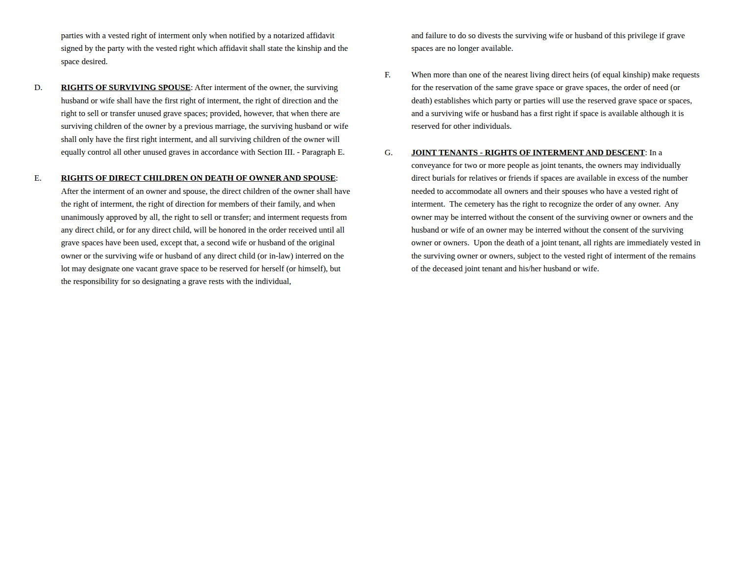parties with a vested right of interment only when notified by a notarized affidavit signed by the party with the vested right which affidavit shall state the kinship and the space desired.
D.
RIGHTS OF SURVIVING SPOUSE: After interment of the owner, the surviving husband or wife shall have the first right of interment, the right of direction and the right to sell or transfer unused grave spaces; provided, however, that when there are surviving children of the owner by a previous marriage, the surviving husband or wife shall only have the first right interment, and all surviving children of the owner will equally control all other unused graves in accordance with Section III. - Paragraph E.
E.
RIGHTS OF DIRECT CHILDREN ON DEATH OF OWNER AND SPOUSE: After the interment of an owner and spouse, the direct children of the owner shall have the right of interment, the right of direction for members of their family, and when unanimously approved by all, the right to sell or transfer; and interment requests from any direct child, or for any direct child, will be honored in the order received until all grave spaces have been used, except that, a second wife or husband of the original owner or the surviving wife or husband of any direct child (or in-law) interred on the lot may designate one vacant grave space to be reserved for herself (or himself), but the responsibility for so designating a grave rests with the individual,
and failure to do so divests the surviving wife or husband of this privilege if grave spaces are no longer available.
F.
When more than one of the nearest living direct heirs (of equal kinship) make requests for the reservation of the same grave space or grave spaces, the order of need (or death) establishes which party or parties will use the reserved grave space or spaces, and a surviving wife or husband has a first right if space is available although it is reserved for other individuals.
G.
JOINT TENANTS - RIGHTS OF INTERMENT AND DESCENT: In a conveyance for two or more people as joint tenants, the owners may individually direct burials for relatives or friends if spaces are available in excess of the number needed to accommodate all owners and their spouses who have a vested right of interment. The cemetery has the right to recognize the order of any owner. Any owner may be interred without the consent of the surviving owner or owners and the husband or wife of an owner may be interred without the consent of the surviving owner or owners. Upon the death of a joint tenant, all rights are immediately vested in the surviving owner or owners, subject to the vested right of interment of the remains of the deceased joint tenant and his/her husband or wife.